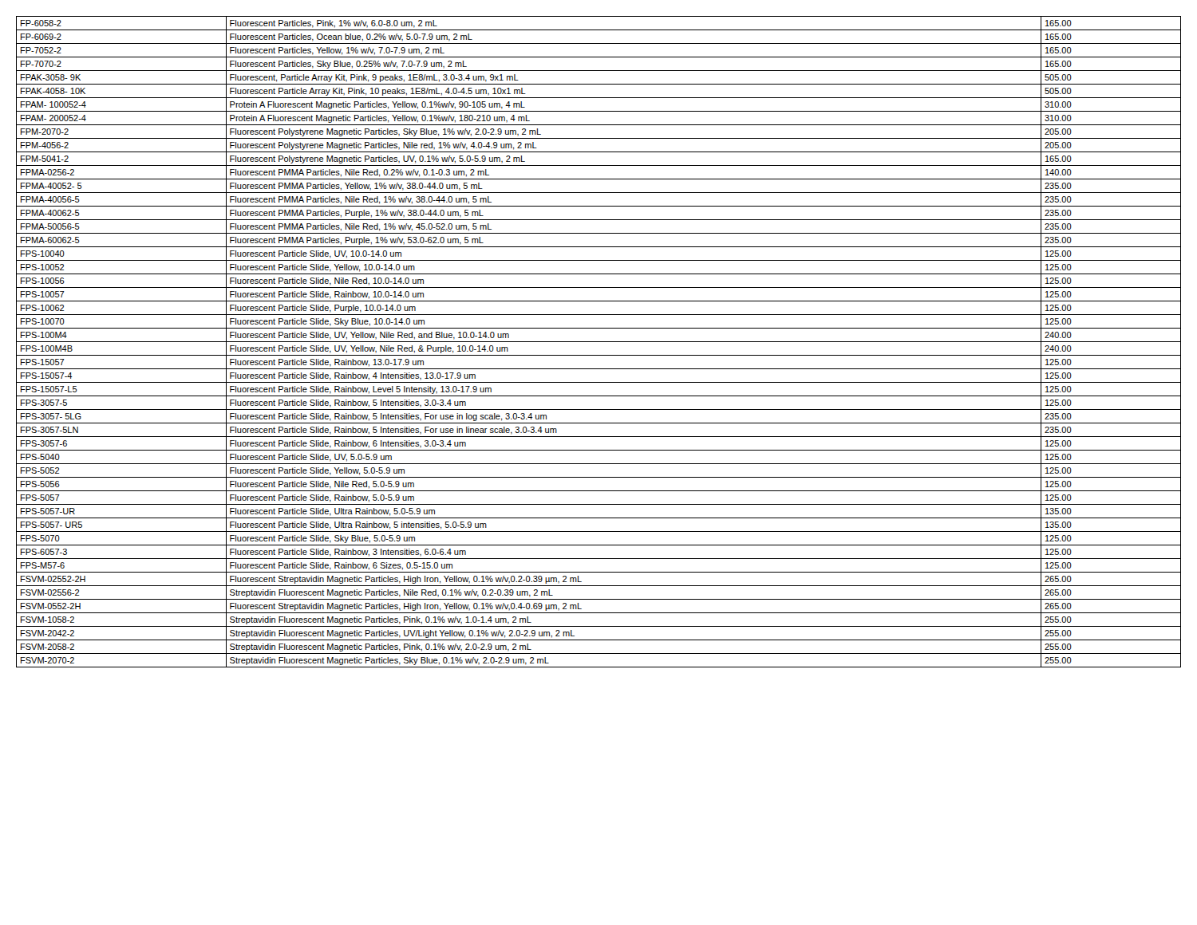| FP-6058-2 | Fluorescent Particles, Pink, 1% w/v, 6.0-8.0 um, 2 mL | 165.00 |
| FP-6069-2 | Fluorescent Particles, Ocean blue, 0.2% w/v, 5.0-7.9 um, 2 mL | 165.00 |
| FP-7052-2 | Fluorescent Particles, Yellow, 1% w/v, 7.0-7.9 um, 2 mL | 165.00 |
| FP-7070-2 | Fluorescent Particles, Sky Blue, 0.25% w/v, 7.0-7.9 um, 2 mL | 165.00 |
| FPAK-3058- 9K | Fluorescent, Particle Array Kit, Pink, 9 peaks, 1E8/mL, 3.0-3.4 um, 9x1 mL | 505.00 |
| FPAK-4058- 10K | Fluorescent Particle Array Kit, Pink, 10 peaks, 1E8/mL, 4.0-4.5 um, 10x1 mL | 505.00 |
| FPAM- 100052-4 | Protein A Fluorescent Magnetic Particles, Yellow, 0.1%w/v, 90-105 um, 4 mL | 310.00 |
| FPAM- 200052-4 | Protein A Fluorescent Magnetic Particles, Yellow, 0.1%w/v, 180-210 um, 4 mL | 310.00 |
| FPM-2070-2 | Fluorescent Polystyrene Magnetic Particles, Sky Blue, 1% w/v, 2.0-2.9 um, 2 mL | 205.00 |
| FPM-4056-2 | Fluorescent Polystyrene Magnetic Particles, Nile red, 1% w/v, 4.0-4.9 um, 2 mL | 205.00 |
| FPM-5041-2 | Fluorescent Polystyrene Magnetic Particles, UV, 0.1% w/v, 5.0-5.9 um, 2 mL | 165.00 |
| FPMA-0256-2 | Fluorescent PMMA Particles, Nile Red, 0.2% w/v, 0.1-0.3 um, 2 mL | 140.00 |
| FPMA-40052- 5 | Fluorescent PMMA Particles, Yellow, 1% w/v, 38.0-44.0 um, 5 mL | 235.00 |
| FPMA-40056-5 | Fluorescent PMMA Particles, Nile Red, 1% w/v, 38.0-44.0 um, 5 mL | 235.00 |
| FPMA-40062-5 | Fluorescent PMMA Particles, Purple, 1% w/v, 38.0-44.0 um, 5 mL | 235.00 |
| FPMA-50056-5 | Fluorescent PMMA Particles, Nile Red, 1% w/v, 45.0-52.0 um, 5 mL | 235.00 |
| FPMA-60062-5 | Fluorescent PMMA Particles, Purple, 1% w/v, 53.0-62.0 um, 5 mL | 235.00 |
| FPS-10040 | Fluorescent Particle Slide, UV, 10.0-14.0 um | 125.00 |
| FPS-10052 | Fluorescent Particle Slide, Yellow, 10.0-14.0 um | 125.00 |
| FPS-10056 | Fluorescent Particle Slide, Nile Red, 10.0-14.0 um | 125.00 |
| FPS-10057 | Fluorescent Particle Slide, Rainbow, 10.0-14.0 um | 125.00 |
| FPS-10062 | Fluorescent Particle Slide, Purple, 10.0-14.0 um | 125.00 |
| FPS-10070 | Fluorescent Particle Slide, Sky Blue, 10.0-14.0 um | 125.00 |
| FPS-100M4 | Fluorescent Particle Slide, UV, Yellow, Nile Red, and Blue, 10.0-14.0 um | 240.00 |
| FPS-100M4B | Fluorescent Particle Slide, UV, Yellow, Nile Red, & Purple, 10.0-14.0 um | 240.00 |
| FPS-15057 | Fluorescent Particle Slide, Rainbow, 13.0-17.9 um | 125.00 |
| FPS-15057-4 | Fluorescent Particle Slide, Rainbow, 4 Intensities, 13.0-17.9 um | 125.00 |
| FPS-15057-L5 | Fluorescent Particle Slide, Rainbow, Level 5 Intensity, 13.0-17.9 um | 125.00 |
| FPS-3057-5 | Fluorescent Particle Slide, Rainbow, 5 Intensities, 3.0-3.4 um | 125.00 |
| FPS-3057- 5LG | Fluorescent Particle Slide, Rainbow, 5 Intensities, For use in log scale, 3.0-3.4 um | 235.00 |
| FPS-3057-5LN | Fluorescent Particle Slide, Rainbow, 5 Intensities, For use in linear scale, 3.0-3.4 um | 235.00 |
| FPS-3057-6 | Fluorescent Particle Slide, Rainbow, 6 Intensities, 3.0-3.4 um | 125.00 |
| FPS-5040 | Fluorescent Particle Slide, UV, 5.0-5.9 um | 125.00 |
| FPS-5052 | Fluorescent Particle Slide, Yellow, 5.0-5.9 um | 125.00 |
| FPS-5056 | Fluorescent Particle Slide, Nile Red, 5.0-5.9 um | 125.00 |
| FPS-5057 | Fluorescent Particle Slide, Rainbow, 5.0-5.9 um | 125.00 |
| FPS-5057-UR | Fluorescent Particle Slide, Ultra Rainbow, 5.0-5.9 um | 135.00 |
| FPS-5057- UR5 | Fluorescent Particle Slide, Ultra Rainbow, 5 intensities, 5.0-5.9 um | 135.00 |
| FPS-5070 | Fluorescent Particle Slide, Sky Blue, 5.0-5.9 um | 125.00 |
| FPS-6057-3 | Fluorescent Particle Slide, Rainbow, 3 Intensities, 6.0-6.4 um | 125.00 |
| FPS-M57-6 | Fluorescent Particle Slide, Rainbow, 6 Sizes, 0.5-15.0 um | 125.00 |
| FSVM-02552-2H | Fluorescent Streptavidin Magnetic Particles, High Iron, Yellow, 0.1% w/v,0.2-0.39 µm, 2 mL | 265.00 |
| FSVM-02556-2 | Streptavidin Fluorescent Magnetic Particles, Nile Red, 0.1% w/v, 0.2-0.39 um, 2 mL | 265.00 |
| FSVM-0552-2H | Fluorescent Streptavidin Magnetic Particles, High Iron, Yellow, 0.1% w/v,0.4-0.69 µm, 2 mL | 265.00 |
| FSVM-1058-2 | Streptavidin Fluorescent Magnetic Particles, Pink, 0.1% w/v, 1.0-1.4 um, 2 mL | 255.00 |
| FSVM-2042-2 | Streptavidin Fluorescent Magnetic Particles, UV/Light Yellow, 0.1% w/v, 2.0-2.9 um, 2 mL | 255.00 |
| FSVM-2058-2 | Streptavidin Fluorescent Magnetic Particles, Pink, 0.1% w/v, 2.0-2.9 um, 2 mL | 255.00 |
| FSVM-2070-2 | Streptavidin Fluorescent Magnetic Particles, Sky Blue, 0.1% w/v, 2.0-2.9 um, 2 mL | 255.00 |